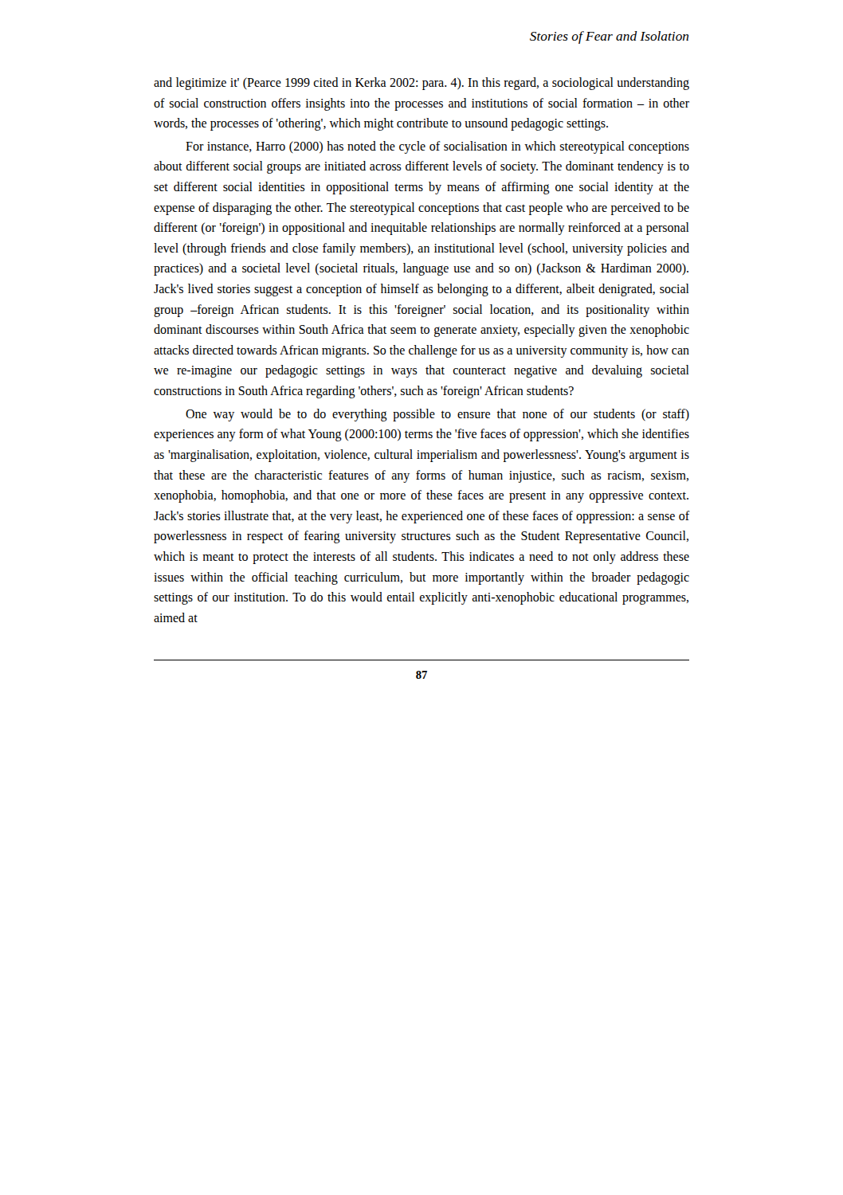Stories of Fear and Isolation
and legitimize it' (Pearce 1999 cited in Kerka 2002: para. 4). In this regard, a sociological understanding of social construction offers insights into the processes and institutions of social formation – in other words, the processes of 'othering', which might contribute to unsound pedagogic settings.
For instance, Harro (2000) has noted the cycle of socialisation in which stereotypical conceptions about different social groups are initiated across different levels of society. The dominant tendency is to set different social identities in oppositional terms by means of affirming one social identity at the expense of disparaging the other. The stereotypical conceptions that cast people who are perceived to be different (or 'foreign') in oppositional and inequitable relationships are normally reinforced at a personal level (through friends and close family members), an institutional level (school, university policies and practices) and a societal level (societal rituals, language use and so on) (Jackson & Hardiman 2000). Jack's lived stories suggest a conception of himself as belonging to a different, albeit denigrated, social group –foreign African students. It is this 'foreigner' social location, and its positionality within dominant discourses within South Africa that seem to generate anxiety, especially given the xenophobic attacks directed towards African migrants. So the challenge for us as a university community is, how can we re-imagine our pedagogic settings in ways that counteract negative and devaluing societal constructions in South Africa regarding 'others', such as 'foreign' African students?
One way would be to do everything possible to ensure that none of our students (or staff) experiences any form of what Young (2000:100) terms the 'five faces of oppression', which she identifies as 'marginalisation, exploitation, violence, cultural imperialism and powerlessness'. Young's argument is that these are the characteristic features of any forms of human injustice, such as racism, sexism, xenophobia, homophobia, and that one or more of these faces are present in any oppressive context. Jack's stories illustrate that, at the very least, he experienced one of these faces of oppression: a sense of powerlessness in respect of fearing university structures such as the Student Representative Council, which is meant to protect the interests of all students. This indicates a need to not only address these issues within the official teaching curriculum, but more importantly within the broader pedagogic settings of our institution. To do this would entail explicitly anti-xenophobic educational programmes, aimed at
87